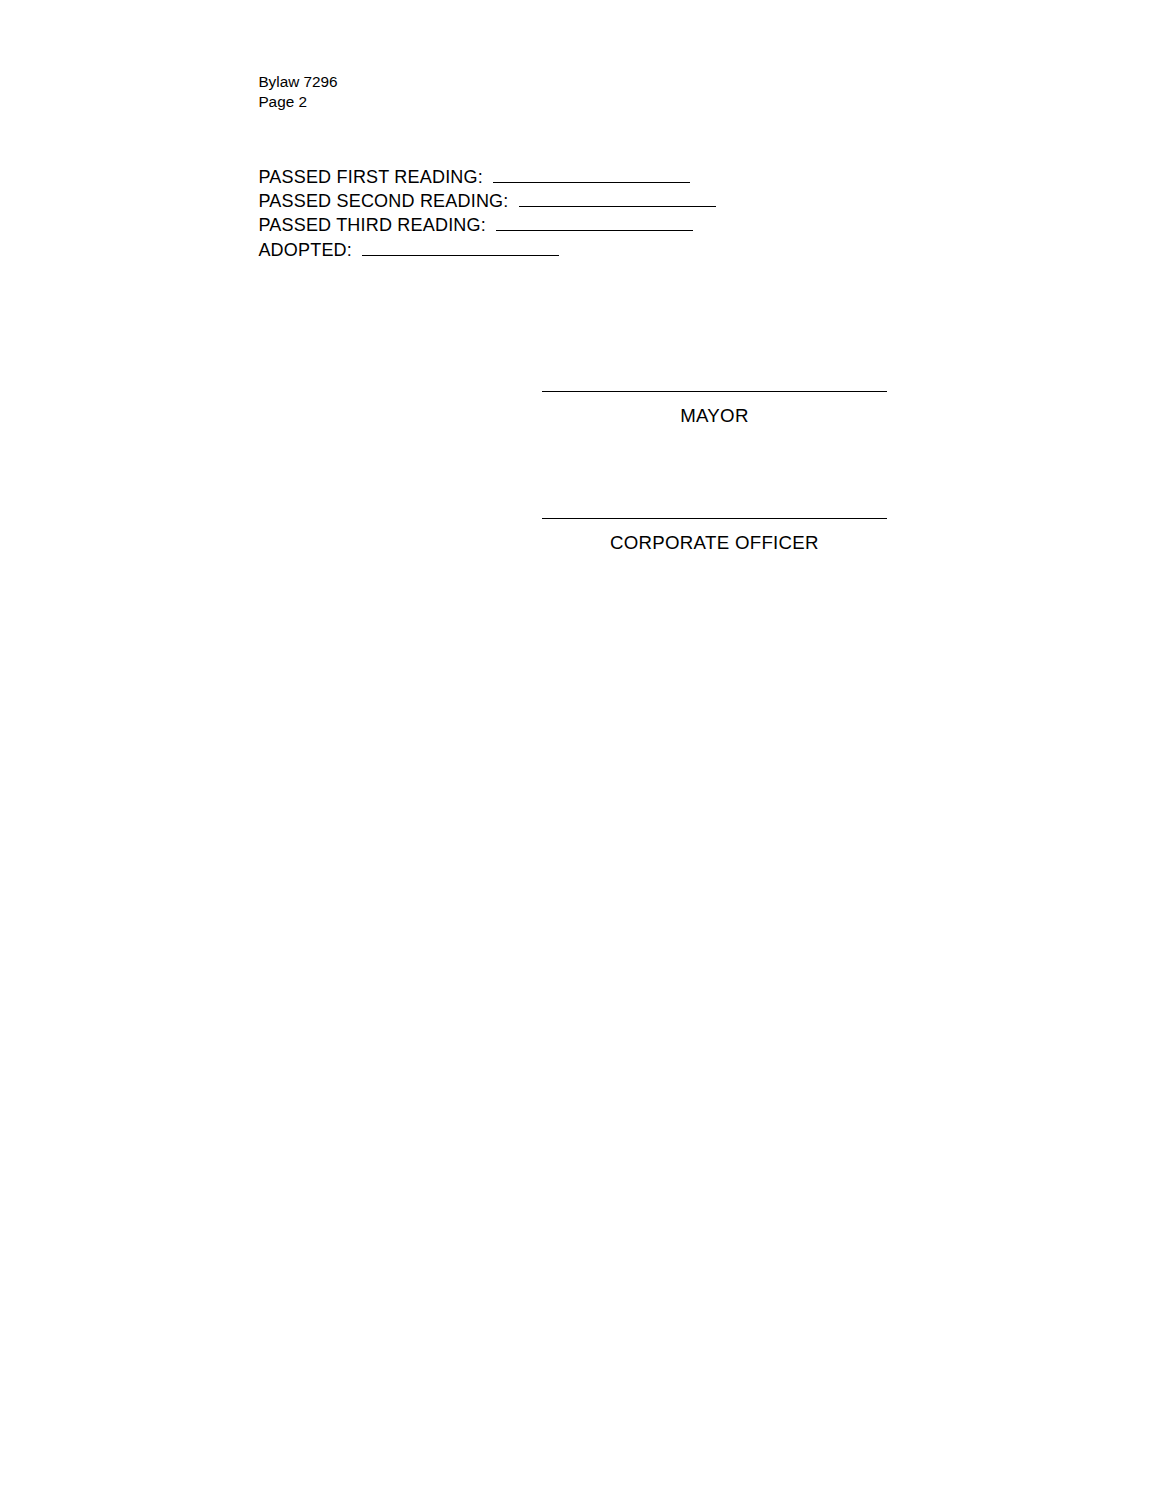Bylaw 7296
Page 2
PASSED FIRST READING:
PASSED SECOND READING:
PASSED THIRD READING:
ADOPTED:
MAYOR
CORPORATE OFFICER